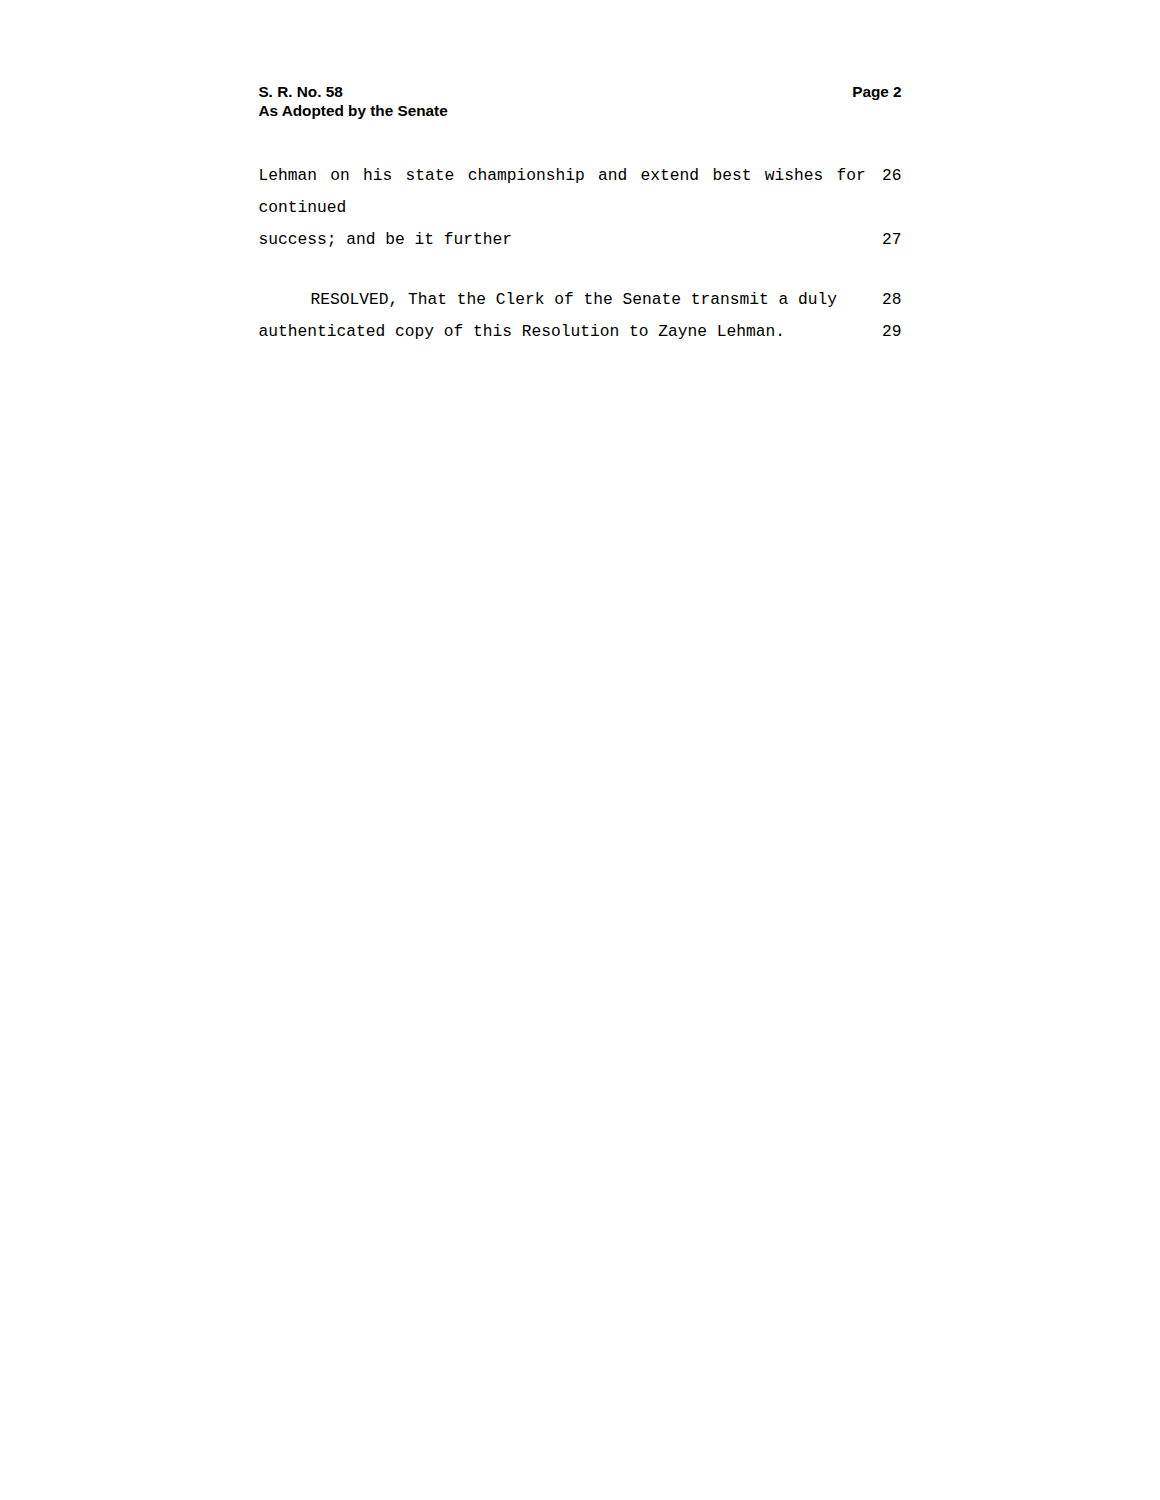S. R. No. 58
As Adopted by the Senate
Page 2
Lehman on his state championship and extend best wishes for continued
26
success; and be it further
27
RESOLVED, That the Clerk of the Senate transmit a duly
28
authenticated copy of this Resolution to Zayne Lehman.
29